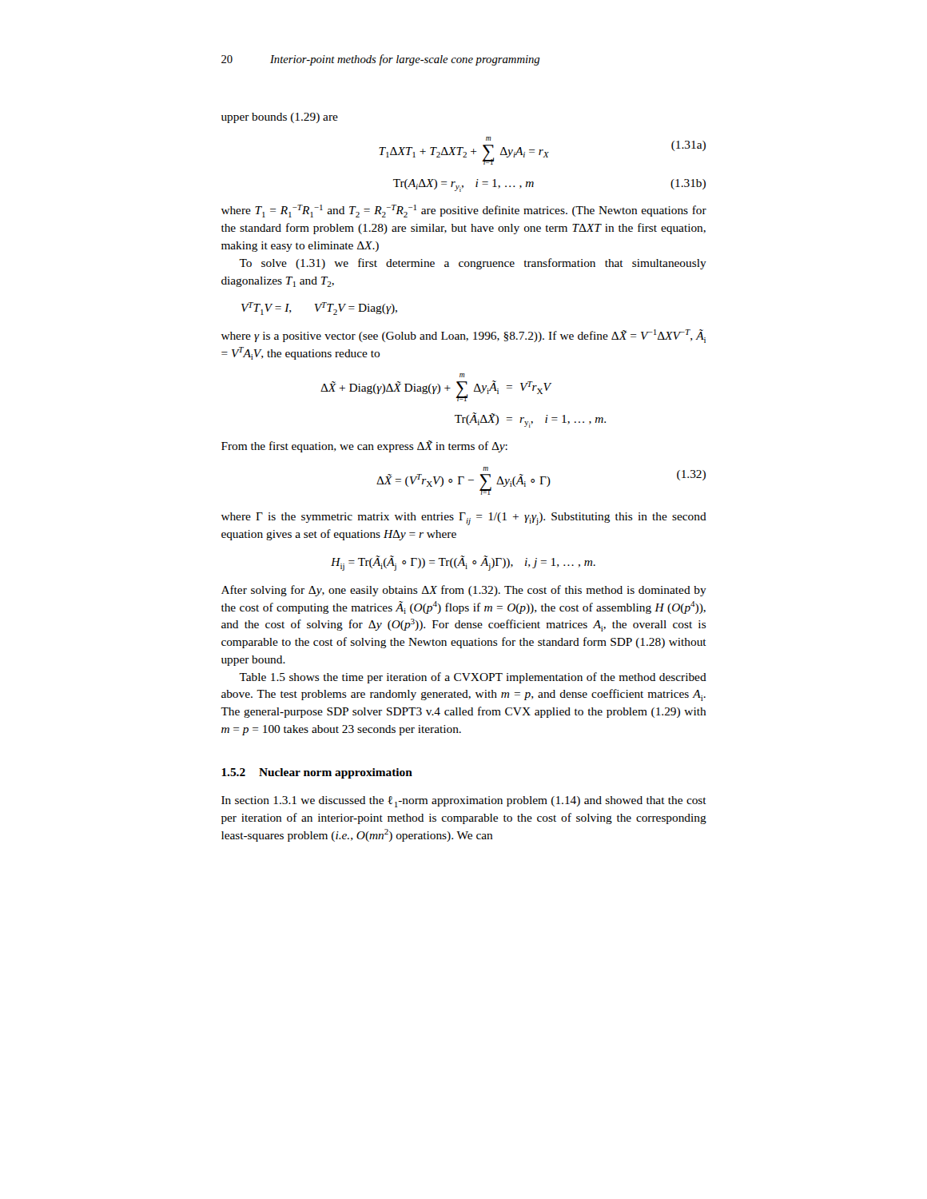20 Interior-point methods for large-scale cone programming
upper bounds (1.29) are
T1ΔXT1 + T2ΔXT2 + m∑i=1 ΔyiAi = rX (1.31a)
Tr(AiΔX) = ryi, i = 1, … , m (1.31b)
where T1 = R1−TR1−1 and T2 = R2−TR2−1 are positive definite matrices. (The Newton equations for the standard form problem (1.28) are similar, but have only one term TΔXT in the first equation, making it easy to eliminate ΔX.)
To solve (1.31) we first determine a congruence transformation that simultaneously diagonalizes T1 and T2,
VTT1V = I, VTT2V = Diag(γ),
where γ is a positive vector (see (Golub and Loan, 1996, §8.7.2)). If we define ΔX̃ = V−1ΔXV−T, Ãi = VTAiV, the equations reduce to
ΔX̃ + Diag(γ)ΔX̃ Diag(γ) + m∑i=1 Δyi Ãi
=
VTrXV
Tr(Ãi ΔX̃)
=
ryi, i = 1, … , m.
From the first equation, we can express ΔX̃ in terms of Δy:
ΔX̃ = (VTrXV) ∘ Γ − m∑i=1 Δyi(Ãi ∘ Γ) (1.32)
where Γ is the symmetric matrix with entries Γij = 1/(1 + γiγj). Substituting this in the second equation gives a set of equations HΔy = r where
Hij = Tr(Ãi(Ãj ∘ Γ)) = Tr((Ãi ∘ Ãj)Γ)), i, j = 1, … , m.
After solving for Δy, one easily obtains ΔX from (1.32). The cost of this method is dominated by the cost of computing the matrices Ãi (O(p4) flops if m = O(p)), the cost of assembling H (O(p4)), and the cost of solving for Δy (O(p3)). For dense coefficient matrices Ai, the overall cost is comparable to the cost of solving the Newton equations for the standard form SDP (1.28) without upper bound.
Table 1.5 shows the time per iteration of a CVXOPT implementation of the method described above. The test problems are randomly generated, with m = p, and dense coefficient matrices Ai. The general-purpose SDP solver SDPT3 v.4 called from CVX applied to the problem (1.29) with m = p = 100 takes about 23 seconds per iteration.
1.5.2 Nuclear norm approximation
In section 1.3.1 we discussed the ℓ1-norm approximation problem (1.14) and showed that the cost per iteration of an interior-point method is comparable to the cost of solving the corresponding least-squares problem (i.e., O(mn2) operations). We can